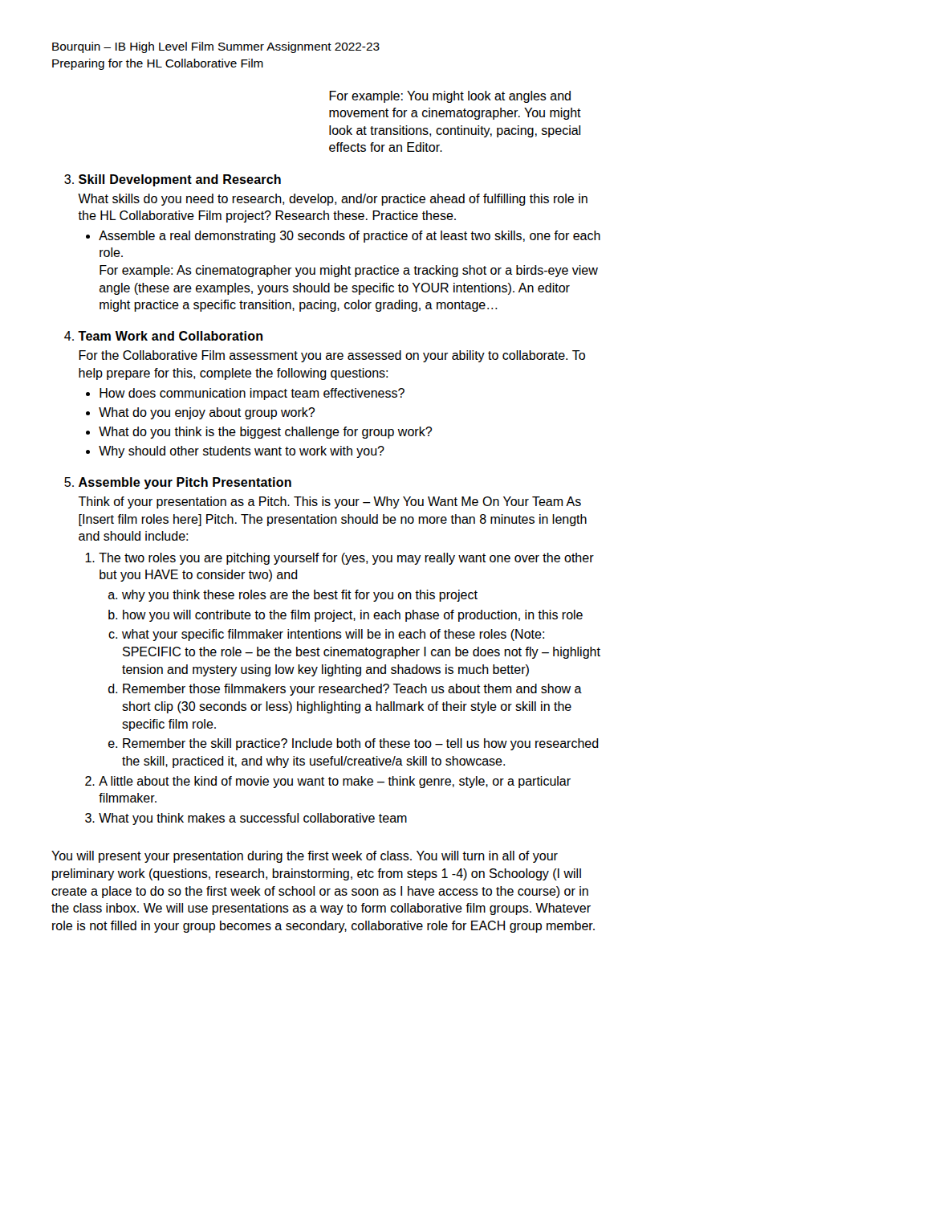Bourquin – IB High Level Film Summer Assignment 2022-23
Preparing for the HL Collaborative Film
For example: You might look at angles and movement for a cinematographer. You might look at transitions, continuity, pacing, special effects for an Editor.
Skill Development and Research
What skills do you need to research, develop, and/or practice ahead of fulfilling this role in the HL Collaborative Film project? Research these. Practice these.
Assemble a real demonstrating 30 seconds of practice of at least two skills, one for each role.
For example: As cinematographer you might practice a tracking shot or a birds-eye view angle (these are examples, yours should be specific to YOUR intentions). An editor might practice a specific transition, pacing, color grading, a montage…
Team Work and Collaboration
For the Collaborative Film assessment you are assessed on your ability to collaborate. To help prepare for this, complete the following questions:
How does communication impact team effectiveness?
What do you enjoy about group work?
What do you think is the biggest challenge for group work?
Why should other students want to work with you?
Assemble your Pitch Presentation
Think of your presentation as a Pitch. This is your – Why You Want Me On Your Team As [Insert film roles here] Pitch. The presentation should be no more than 8 minutes in length and should include:
The two roles you are pitching yourself for (yes, you may really want one over the other but you HAVE to consider two) and
why you think these roles are the best fit for you on this project
how you will contribute to the film project, in each phase of production, in this role
what your specific filmmaker intentions will be in each of these roles (Note: SPECIFIC to the role – be the best cinematographer I can be does not fly – highlight tension and mystery using low key lighting and shadows is much better)
Remember those filmmakers your researched? Teach us about them and show a short clip (30 seconds or less) highlighting a hallmark of their style or skill in the specific film role.
Remember the skill practice? Include both of these too – tell us how you researched the skill, practiced it, and why its useful/creative/a skill to showcase.
A little about the kind of movie you want to make – think genre, style, or a particular filmmaker.
What you think makes a successful collaborative team
You will present your presentation during the first week of class. You will turn in all of your preliminary work (questions, research, brainstorming, etc from steps 1 -4) on Schoology (I will create a place to do so the first week of school or as soon as I have access to the course) or in the class inbox. We will use presentations as a way to form collaborative film groups. Whatever role is not filled in your group becomes a secondary, collaborative role for EACH group member.